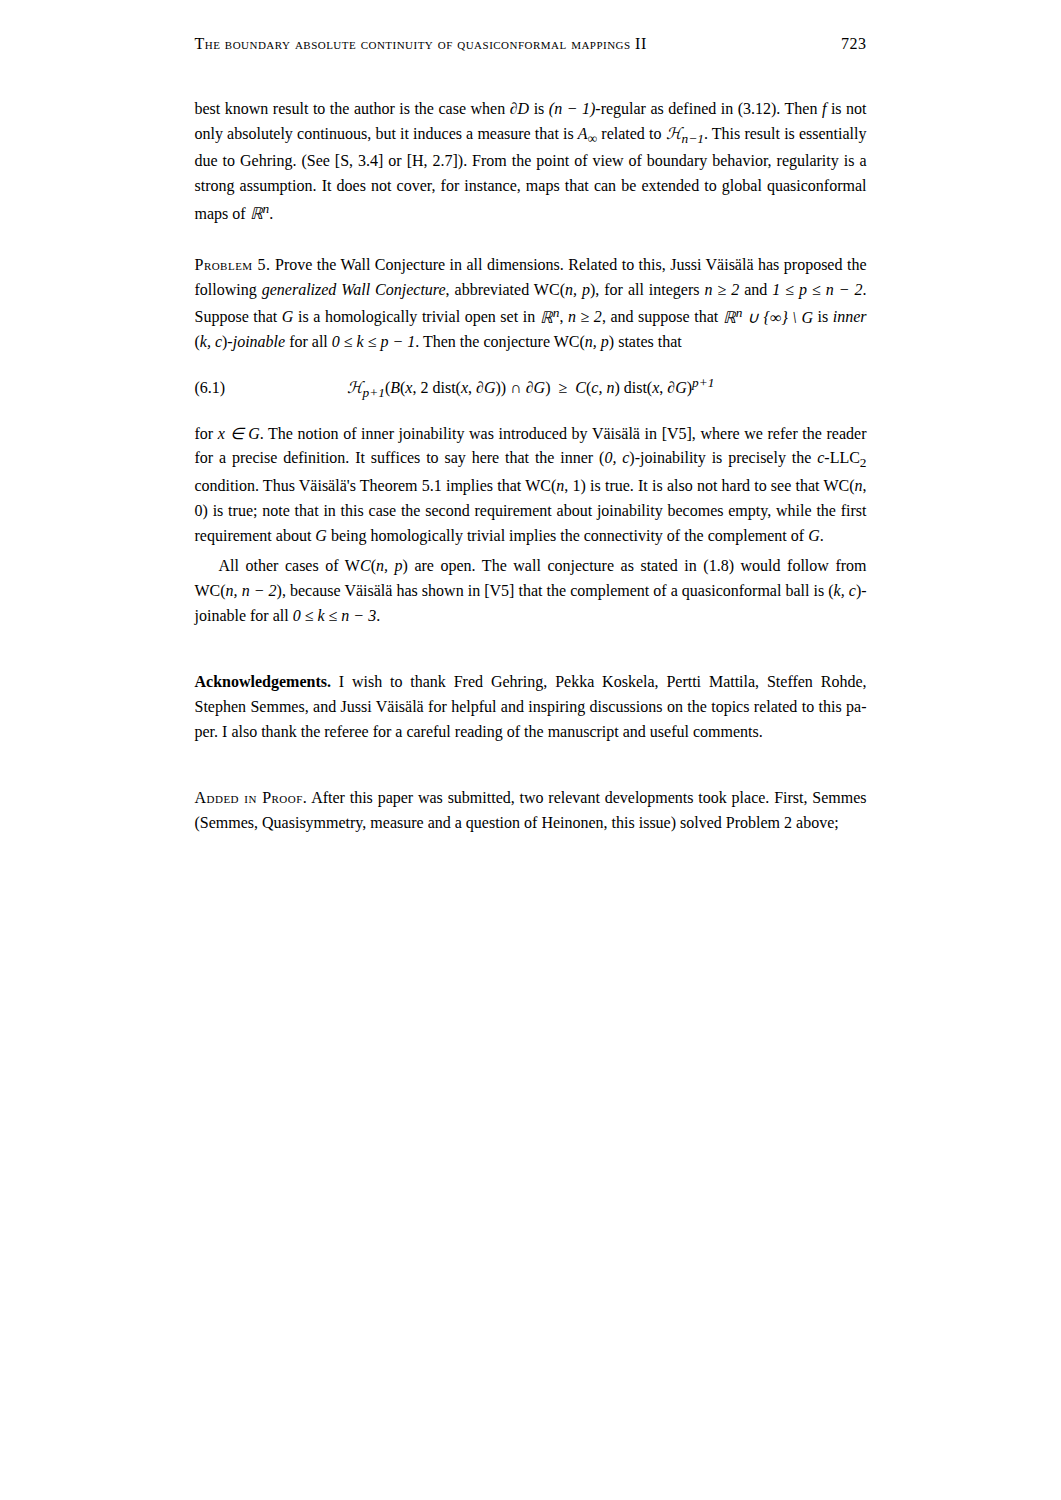The boundary absolute continuity of quasiconformal mappings II 723
best known result to the author is the case when ∂D is (n − 1)-regular as defined in (3.12). Then f is not only absolutely continuous, but it induces a measure that is A∞ related to ℋn−1. This result is essentially due to Gehring. (See [S, 3.4] or [H, 2.7]). From the point of view of boundary behavior, regularity is a strong assumption. It does not cover, for instance, maps that can be extended to global quasiconformal maps of ℝn.
Problem 5. Prove the Wall Conjecture in all dimensions. Related to this, Jussi Väisälä has proposed the following generalized Wall Conjecture, abbreviated WC(n, p), for all integers n ≥ 2 and 1 ≤ p ≤ n − 2. Suppose that G is a homologically trivial open set in ℝn, n ≥ 2, and suppose that ℝn ∪ {∞} \ G is inner (k, c)-joinable for all 0 ≤ k ≤ p − 1. Then the conjecture WC(n, p) states that
(6.1) ℋp+1(B(x, 2 dist(x, ∂G)) ∩ ∂G) ≥ C(c, n) dist(x, ∂G)p+1
for x ∈ G. The notion of inner joinability was introduced by Väisälä in [V5], where we refer the reader for a precise definition. It suffices to say here that the inner (0, c)-joinability is precisely the c-LLC2 condition. Thus Väisälä's Theorem 5.1 implies that WC(n, 1) is true. It is also not hard to see that WC(n, 0) is true; note that in this case the second requirement about joinability becomes empty, while the first requirement about G being homologically trivial implies the connectivity of the complement of G.
All other cases of WC(n, p) are open. The wall conjecture as stated in (1.8) would follow from WC(n, n − 2), because Väisälä has shown in [V5] that the complement of a quasiconformal ball is (k, c)-joinable for all 0 ≤ k ≤ n − 3.
Acknowledgements. I wish to thank Fred Gehring, Pekka Koskela, Pertti Mattila, Steffen Rohde, Stephen Semmes, and Jussi Väisälä for helpful and inspiring discussions on the topics related to this paper. I also thank the referee for a careful reading of the manuscript and useful comments.
Added in Proof. After this paper was submitted, two relevant developments took place. First, Semmes (Semmes, Quasisymmetry, measure and a question of Heinonen, this issue) solved Problem 2 above;